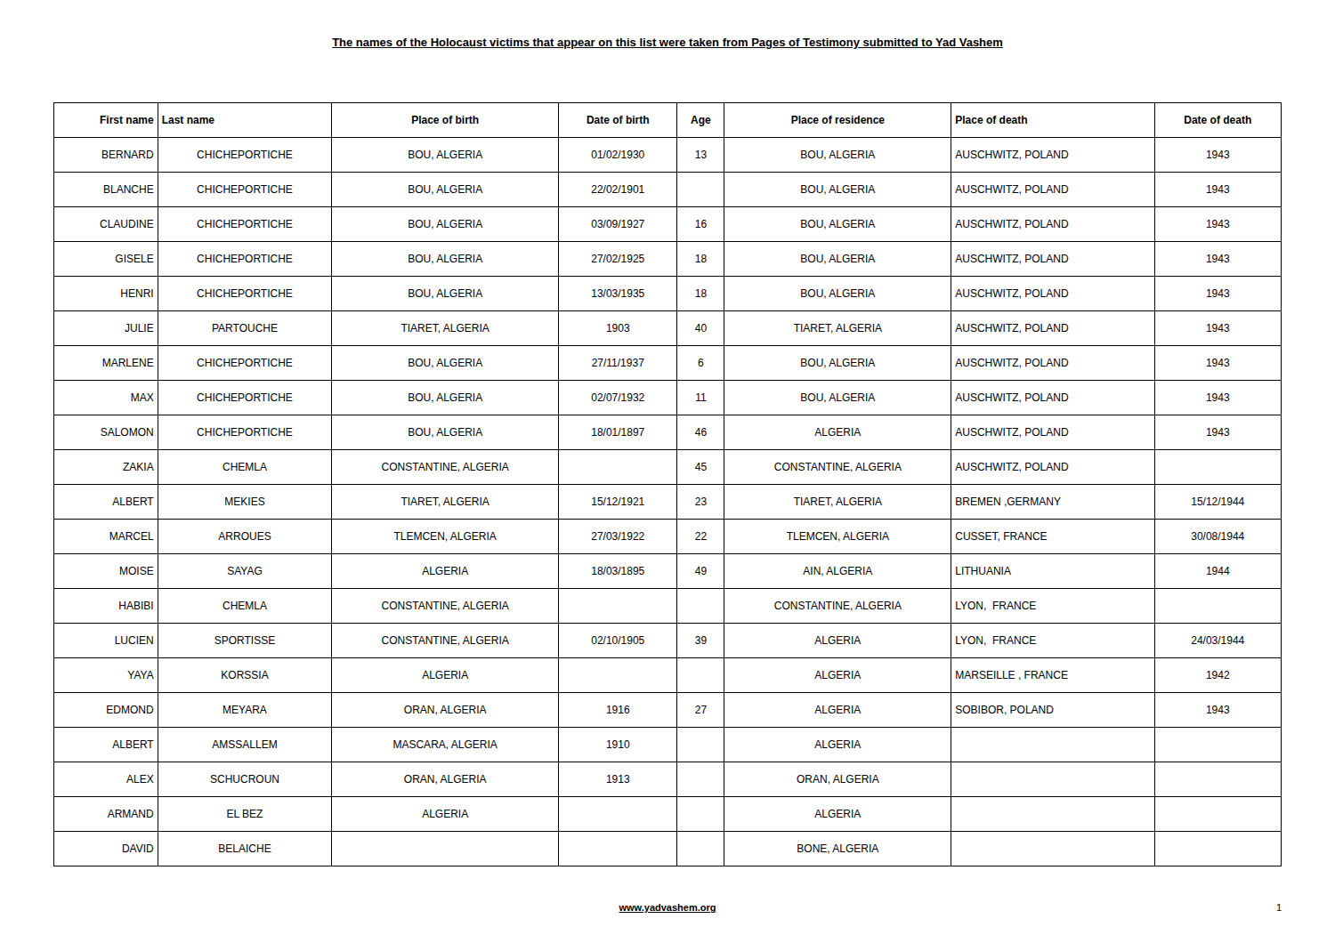The names of the Holocaust victims that appear on this list were taken from Pages of Testimony submitted to Yad Vashem
| First name | Last name | Place of birth | Date of birth | Age | Place of residence | Place of death | Date of death |
| --- | --- | --- | --- | --- | --- | --- | --- |
| BERNARD | CHICHEPORTICHE | BOU, ALGERIA | 01/02/1930 | 13 | BOU, ALGERIA | AUSCHWITZ, POLAND | 1943 |
| BLANCHE | CHICHEPORTICHE | BOU, ALGERIA | 22/02/1901 | | BOU, ALGERIA | AUSCHWITZ, POLAND | 1943 |
| CLAUDINE | CHICHEPORTICHE | BOU, ALGERIA | 03/09/1927 | 16 | BOU, ALGERIA | AUSCHWITZ, POLAND | 1943 |
| GISELE | CHICHEPORTICHE | BOU, ALGERIA | 27/02/1925 | 18 | BOU, ALGERIA | AUSCHWITZ, POLAND | 1943 |
| HENRI | CHICHEPORTICHE | BOU, ALGERIA | 13/03/1935 | 18 | BOU, ALGERIA | AUSCHWITZ, POLAND | 1943 |
| JULIE | PARTOUCHE | TIARET, ALGERIA | 1903 | 40 | TIARET, ALGERIA | AUSCHWITZ, POLAND | 1943 |
| MARLENE | CHICHEPORTICHE | BOU, ALGERIA | 27/11/1937 | 6 | BOU, ALGERIA | AUSCHWITZ, POLAND | 1943 |
| MAX | CHICHEPORTICHE | BOU, ALGERIA | 02/07/1932 | 11 | BOU, ALGERIA | AUSCHWITZ, POLAND | 1943 |
| SALOMON | CHICHEPORTICHE | BOU, ALGERIA | 18/01/1897 | 46 | ALGERIA | AUSCHWITZ, POLAND | 1943 |
| ZAKIA | CHEMLA | CONSTANTINE, ALGERIA | | 45 | CONSTANTINE, ALGERIA | AUSCHWITZ, POLAND | |
| ALBERT | MEKIES | TIARET, ALGERIA | 15/12/1921 | 23 | TIARET, ALGERIA | BREMEN ,GERMANY | 15/12/1944 |
| MARCEL | ARROUES | TLEMCEN, ALGERIA | 27/03/1922 | 22 | TLEMCEN, ALGERIA | CUSSET, FRANCE | 30/08/1944 |
| MOISE | SAYAG | ALGERIA | 18/03/1895 | 49 | AIN, ALGERIA | LITHUANIA | 1944 |
| HABIBI | CHEMLA | CONSTANTINE, ALGERIA | | | CONSTANTINE, ALGERIA | LYON, FRANCE | |
| LUCIEN | SPORTISSE | CONSTANTINE, ALGERIA | 02/10/1905 | 39 | ALGERIA | LYON, FRANCE | 24/03/1944 |
| YAYA | KORSSIA | ALGERIA | | | ALGERIA | MARSEILLE , FRANCE | 1942 |
| EDMOND | MEYARA | ORAN, ALGERIA | 1916 | 27 | ALGERIA | SOBIBOR, POLAND | 1943 |
| ALBERT | AMSSALLEM | MASCARA, ALGERIA | 1910 | | ALGERIA | | |
| ALEX | SCHUCROUN | ORAN, ALGERIA | 1913 | | ORAN, ALGERIA | | |
| ARMAND | EL BEZ | ALGERIA | | | ALGERIA | | |
| DAVID | BELAICHE | | | | BONE, ALGERIA | | |
www.yadvashem.org 1